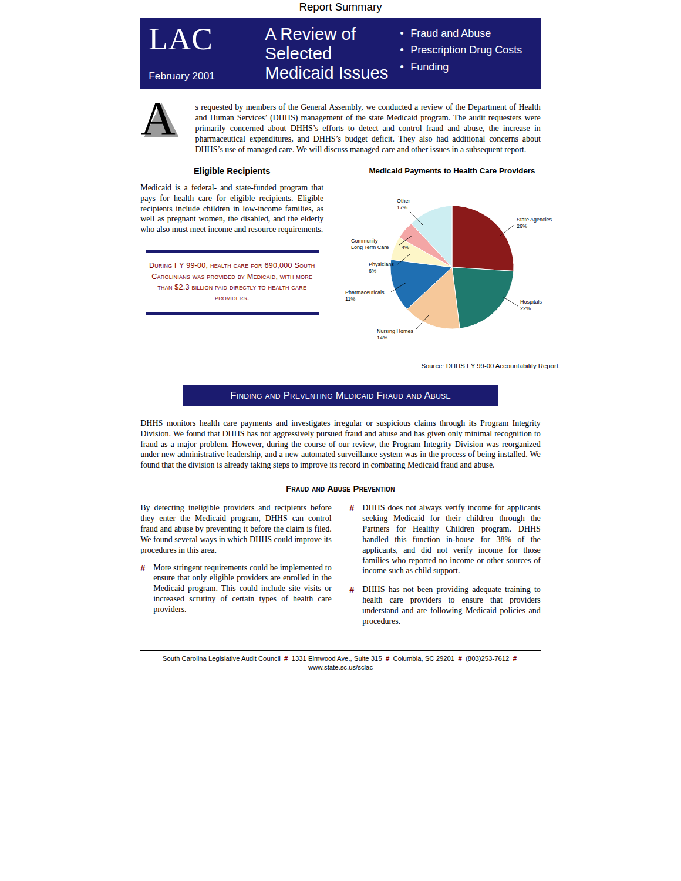Report Summary
LAC
February 2001
A Review of
Selected
Medicaid Issues
Fraud and Abuse
Prescription Drug Costs
Funding
A
s requested by members of the General Assembly, we conducted a review of the Department of Health and Human Services’ (DHHS) management of the state Medicaid program. The audit requesters were primarily concerned about DHHS’s efforts to detect and control fraud and abuse, the increase in pharmaceutical expenditures, and DHHS’s budget deficit. They also had additional concerns about DHHS’s use of managed care. We will discuss managed care and other issues in a subsequent report.
Eligible Recipients
Medicaid is a federal- and state-funded program that pays for health care for eligible recipients. Eligible recipients include children in low-income families, as well as pregnant women, the disabled, and the elderly who also must meet income and resource requirements.
During FY 99-00, health care for 690,000 South Carolinians was provided by Medicaid, with more than $2.3 billion paid directly to health care providers.
Medicaid Payments to Health Care Providers
Other 17% Community Long Term Care 4% Physicians 6% Pharmaceuticals 11% Nursing Homes 14% State Agencies 26% Hospitals 22%
Source: DHHS FY 99-00 Accountability Report.
Finding and Preventing Medicaid Fraud and Abuse
DHHS monitors health care payments and investigates irregular or suspicious claims through its Program Integrity Division. We found that DHHS has not aggressively pursued fraud and abuse and has given only minimal recognition to fraud as a major problem. However, during the course of our review, the Program Integrity Division was reorganized under new administrative leadership, and a new automated surveillance system was in the process of being installed. We found that the division is already taking steps to improve its record in combating Medicaid fraud and abuse.
Fraud and Abuse Prevention
By detecting ineligible providers and recipients before they enter the Medicaid program, DHHS can control fraud and abuse by preventing it before the claim is filed. We found several ways in which DHHS could improve its procedures in this area.
More stringent requirements could be implemented to ensure that only eligible providers are enrolled in the Medicaid program. This could include site visits or increased scrutiny of certain types of health care providers.
DHHS does not always verify income for applicants seeking Medicaid for their children through the Partners for Healthy Children program. DHHS handled this function in-house for 38% of the applicants, and did not verify income for those families who reported no income or other sources of income such as child support.
DHHS has not been providing adequate training to health care providers to ensure that providers understand and are following Medicaid policies and procedures.
South Carolina Legislative Audit Council # 1331 Elmwood Ave., Suite 315 # Columbia, SC 29201 # (803)253-7612 # www.state.sc.us/sclac